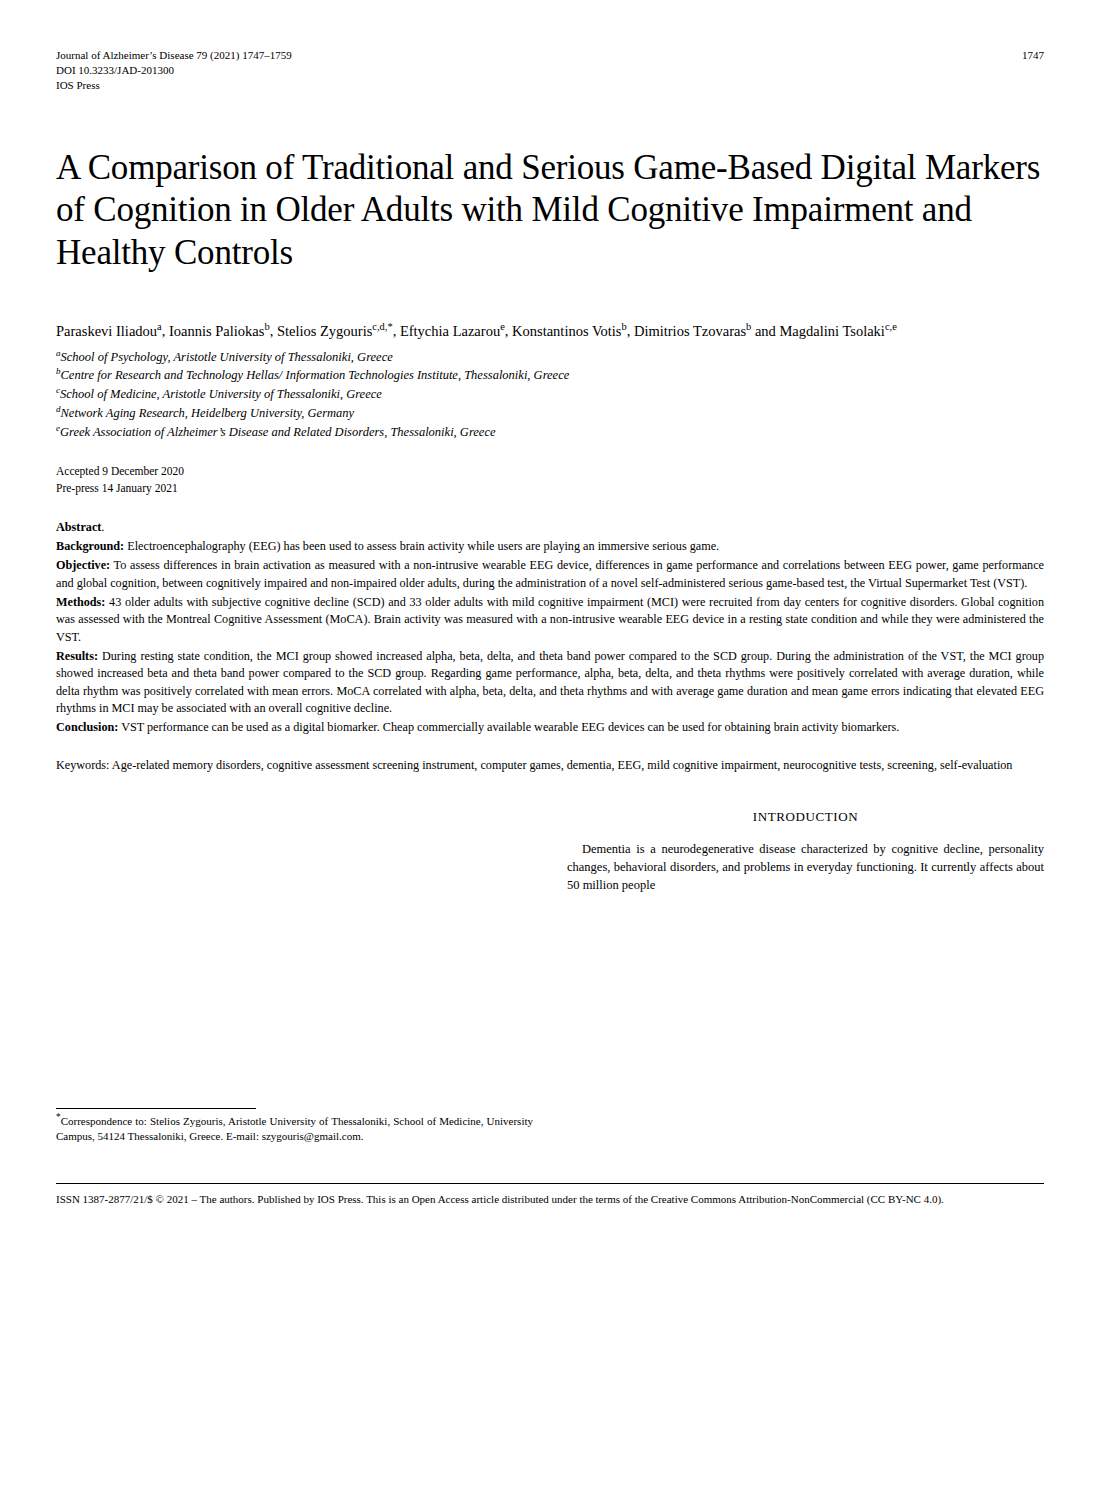Journal of Alzheimer’s Disease 79 (2021) 1747–1759
DOI 10.3233/JAD-201300
IOS Press
1747
A Comparison of Traditional and Serious Game-Based Digital Markers of Cognition in Older Adults with Mild Cognitive Impairment and Healthy Controls
Paraskevi Iliadoua, Ioannis Paliokasb, Stelios Zygourisc,d,*, Eftychia Lazaroue, Konstantinos Votisb, Dimitrios Tzovarasb and Magdalini Tsolakic,e
aSchool of Psychology, Aristotle University of Thessaloniki, Greece
bCentre for Research and Technology Hellas/ Information Technologies Institute, Thessaloniki, Greece
cSchool of Medicine, Aristotle University of Thessaloniki, Greece
dNetwork Aging Research, Heidelberg University, Germany
eGreek Association of Alzheimer’s Disease and Related Disorders, Thessaloniki, Greece
Accepted 9 December 2020
Pre-press 14 January 2021
Abstract.
Background: Electroencephalography (EEG) has been used to assess brain activity while users are playing an immersive serious game.
Objective: To assess differences in brain activation as measured with a non-intrusive wearable EEG device, differences in game performance and correlations between EEG power, game performance and global cognition, between cognitively impaired and non-impaired older adults, during the administration of a novel self-administered serious game-based test, the Virtual Supermarket Test (VST).
Methods: 43 older adults with subjective cognitive decline (SCD) and 33 older adults with mild cognitive impairment (MCI) were recruited from day centers for cognitive disorders. Global cognition was assessed with the Montreal Cognitive Assessment (MoCA). Brain activity was measured with a non-intrusive wearable EEG device in a resting state condition and while they were administered the VST.
Results: During resting state condition, the MCI group showed increased alpha, beta, delta, and theta band power compared to the SCD group. During the administration of the VST, the MCI group showed increased beta and theta band power compared to the SCD group. Regarding game performance, alpha, beta, delta, and theta rhythms were positively correlated with average duration, while delta rhythm was positively correlated with mean errors. MoCA correlated with alpha, beta, delta, and theta rhythms and with average game duration and mean game errors indicating that elevated EEG rhythms in MCI may be associated with an overall cognitive decline.
Conclusion: VST performance can be used as a digital biomarker. Cheap commercially available wearable EEG devices can be used for obtaining brain activity biomarkers.
Keywords: Age-related memory disorders, cognitive assessment screening instrument, computer games, dementia, EEG, mild cognitive impairment, neurocognitive tests, screening, self-evaluation
*Correspondence to: Stelios Zygouris, Aristotle University of Thessaloniki, School of Medicine, University Campus, 54124 Thessaloniki, Greece. E-mail: szygouris@gmail.com.
INTRODUCTION
Dementia is a neurodegenerative disease characterized by cognitive decline, personality changes, behavioral disorders, and problems in everyday functioning. It currently affects about 50 million people
ISSN 1387-2877/21/$ © 2021 – The authors. Published by IOS Press. This is an Open Access article distributed under the terms of the Creative Commons Attribution-NonCommercial (CC BY-NC 4.0).